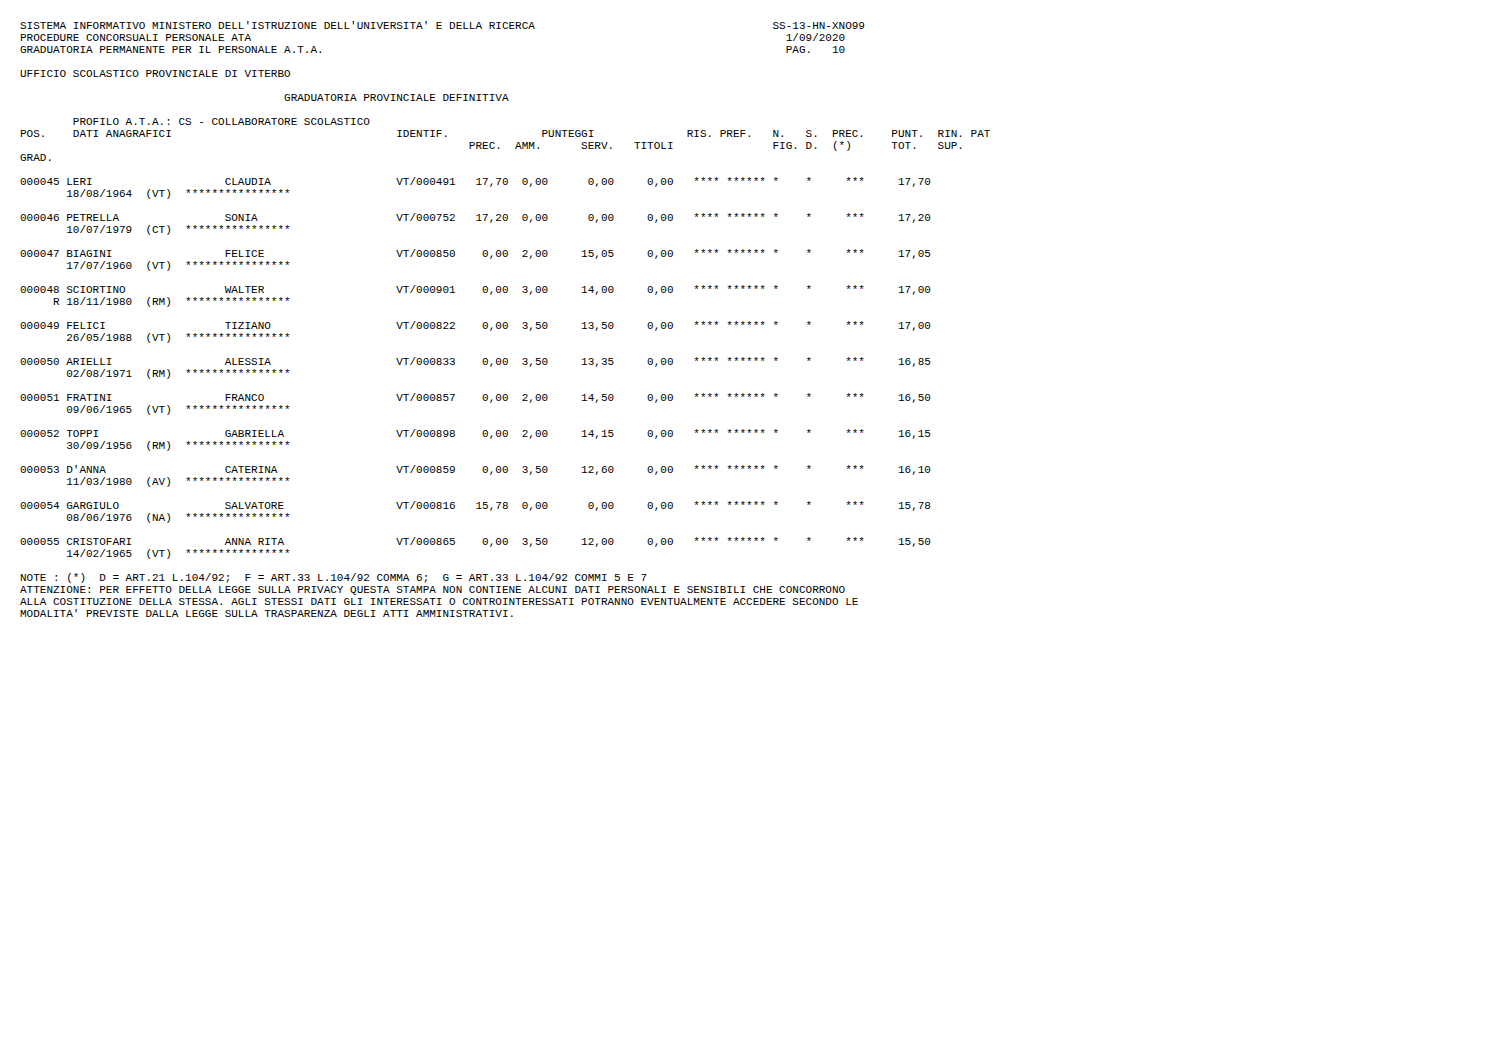SISTEMA INFORMATIVO MINISTERO DELL'ISTRUZIONE DELL'UNIVERSITA' E DELLA RICERCA                                    SS-13-HN-XNO99
PROCEDURE CONCORSUALI PERSONALE ATA                                                                                 1/09/2020
GRADUATORIA PERMANENTE PER IL PERSONALE A.T.A.                                                                      PAG.   10

UFFICIO SCOLASTICO PROVINCIALE DI VITERBO

                                        GRADUATORIA PROVINCIALE DEFINITIVA

        PROFILO A.T.A.: CS - COLLABORATORE SCOLASTICO
POS.    DATI ANAGRAFICI                                  IDENTIF.              PUNTEGGI              RIS. PREF.   N.   S.  PREC.    PUNT.  RIN. PAT
                                                                    PREC.  AMM.      SERV.   TITOLI               FIG. D.  (*)      TOT.   SUP.
GRAD.

000045 LERI                    CLAUDIA                   VT/000491   17,70  0,00      0,00     0,00   **** ****** *    *     ***     17,70
       18/08/1964  (VT)  ****************

000046 PETRELLA                SONIA                     VT/000752   17,20  0,00      0,00     0,00   **** ****** *    *     ***     17,20
       10/07/1979  (CT)  ****************

000047 BIAGINI                 FELICE                    VT/000850    0,00  2,00     15,05     0,00   **** ****** *    *     ***     17,05
       17/07/1960  (VT)  ****************

000048 SCIORTINO               WALTER                    VT/000901    0,00  3,00     14,00     0,00   **** ****** *    *     ***     17,00
     R 18/11/1980  (RM)  ****************

000049 FELICI                  TIZIANO                   VT/000822    0,00  3,50     13,50     0,00   **** ****** *    *     ***     17,00
       26/05/1988  (VT)  ****************

000050 ARIELLI                 ALESSIA                   VT/000833    0,00  3,50     13,35     0,00   **** ****** *    *     ***     16,85
       02/08/1971  (RM)  ****************

000051 FRATINI                 FRANCO                    VT/000857    0,00  2,00     14,50     0,00   **** ****** *    *     ***     16,50
       09/06/1965  (VT)  ****************

000052 TOPPI                   GABRIELLA                 VT/000898    0,00  2,00     14,15     0,00   **** ****** *    *     ***     16,15
       30/09/1956  (RM)  ****************

000053 D'ANNA                  CATERINA                  VT/000859    0,00  3,50     12,60     0,00   **** ****** *    *     ***     16,10
       11/03/1980  (AV)  ****************

000054 GARGIULO                SALVATORE                 VT/000816   15,78  0,00      0,00     0,00   **** ****** *    *     ***     15,78
       08/06/1976  (NA)  ****************

000055 CRISTOFARI              ANNA RITA                 VT/000865    0,00  3,50     12,00     0,00   **** ****** *    *     ***     15,50
       14/02/1965  (VT)  ****************

NOTE : (*)  D = ART.21 L.104/92;  F = ART.33 L.104/92 COMMA 6;  G = ART.33 L.104/92 COMMI 5 E 7
ATTENZIONE: PER EFFETTO DELLA LEGGE SULLA PRIVACY QUESTA STAMPA NON CONTIENE ALCUNI DATI PERSONALI E SENSIBILI CHE CONCORRONO
ALLA COSTITUZIONE DELLA STESSA. AGLI STESSI DATI GLI INTERESSATI O CONTROINTERESSATI POTRANNO EVENTUALMENTE ACCEDERE SECONDO LE
MODALITA' PREVISTE DALLA LEGGE SULLA TRASPARENZA DEGLI ATTI AMMINISTRATIVI.